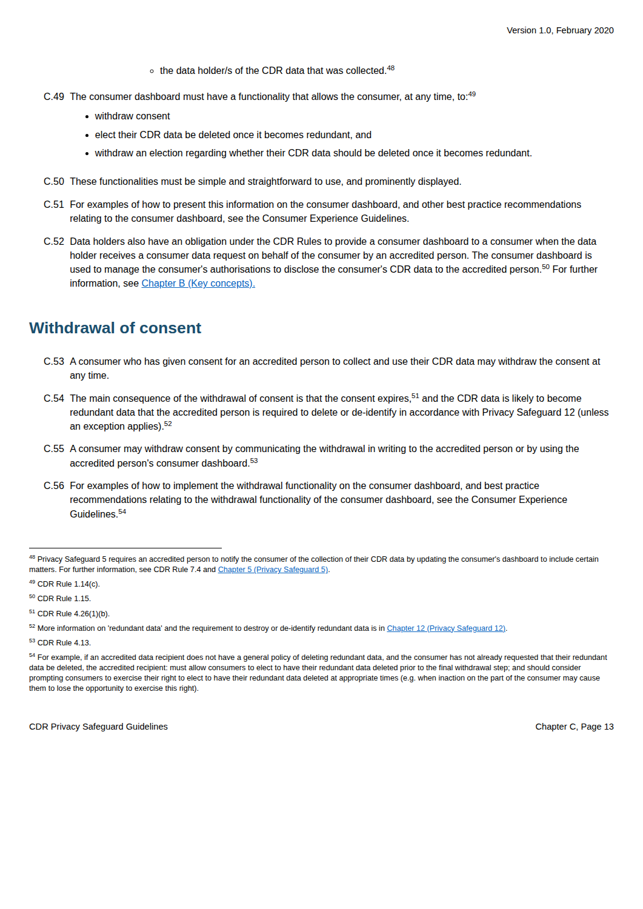Version 1.0, February 2020
the data holder/s of the CDR data that was collected.48
C.49
The consumer dashboard must have a functionality that allows the consumer, at any time, to:49
withdraw consent
elect their CDR data be deleted once it becomes redundant, and
withdraw an election regarding whether their CDR data should be deleted once it becomes redundant.
C.50
These functionalities must be simple and straightforward to use, and prominently displayed.
C.51
For examples of how to present this information on the consumer dashboard, and other best practice recommendations relating to the consumer dashboard, see the Consumer Experience Guidelines.
C.52
Data holders also have an obligation under the CDR Rules to provide a consumer dashboard to a consumer when the data holder receives a consumer data request on behalf of the consumer by an accredited person. The consumer dashboard is used to manage the consumer's authorisations to disclose the consumer's CDR data to the accredited person.50 For further information, see Chapter B (Key concepts).
Withdrawal of consent
C.53
A consumer who has given consent for an accredited person to collect and use their CDR data may withdraw the consent at any time.
C.54
The main consequence of the withdrawal of consent is that the consent expires,51 and the CDR data is likely to become redundant data that the accredited person is required to delete or de-identify in accordance with Privacy Safeguard 12 (unless an exception applies).52
C.55
A consumer may withdraw consent by communicating the withdrawal in writing to the accredited person or by using the accredited person's consumer dashboard.53
C.56
For examples of how to implement the withdrawal functionality on the consumer dashboard, and best practice recommendations relating to the withdrawal functionality of the consumer dashboard, see the Consumer Experience Guidelines.54
48 Privacy Safeguard 5 requires an accredited person to notify the consumer of the collection of their CDR data by updating the consumer's dashboard to include certain matters. For further information, see CDR Rule 7.4 and Chapter 5 (Privacy Safeguard 5).
49 CDR Rule 1.14(c).
50 CDR Rule 1.15.
51 CDR Rule 4.26(1)(b).
52 More information on 'redundant data' and the requirement to destroy or de-identify redundant data is in Chapter 12 (Privacy Safeguard 12).
53 CDR Rule 4.13.
54 For example, if an accredited data recipient does not have a general policy of deleting redundant data, and the consumer has not already requested that their redundant data be deleted, the accredited recipient: must allow consumers to elect to have their redundant data deleted prior to the final withdrawal step; and should consider prompting consumers to exercise their right to elect to have their redundant data deleted at appropriate times (e.g. when inaction on the part of the consumer may cause them to lose the opportunity to exercise this right).
CDR Privacy Safeguard Guidelines Chapter C, Page 13